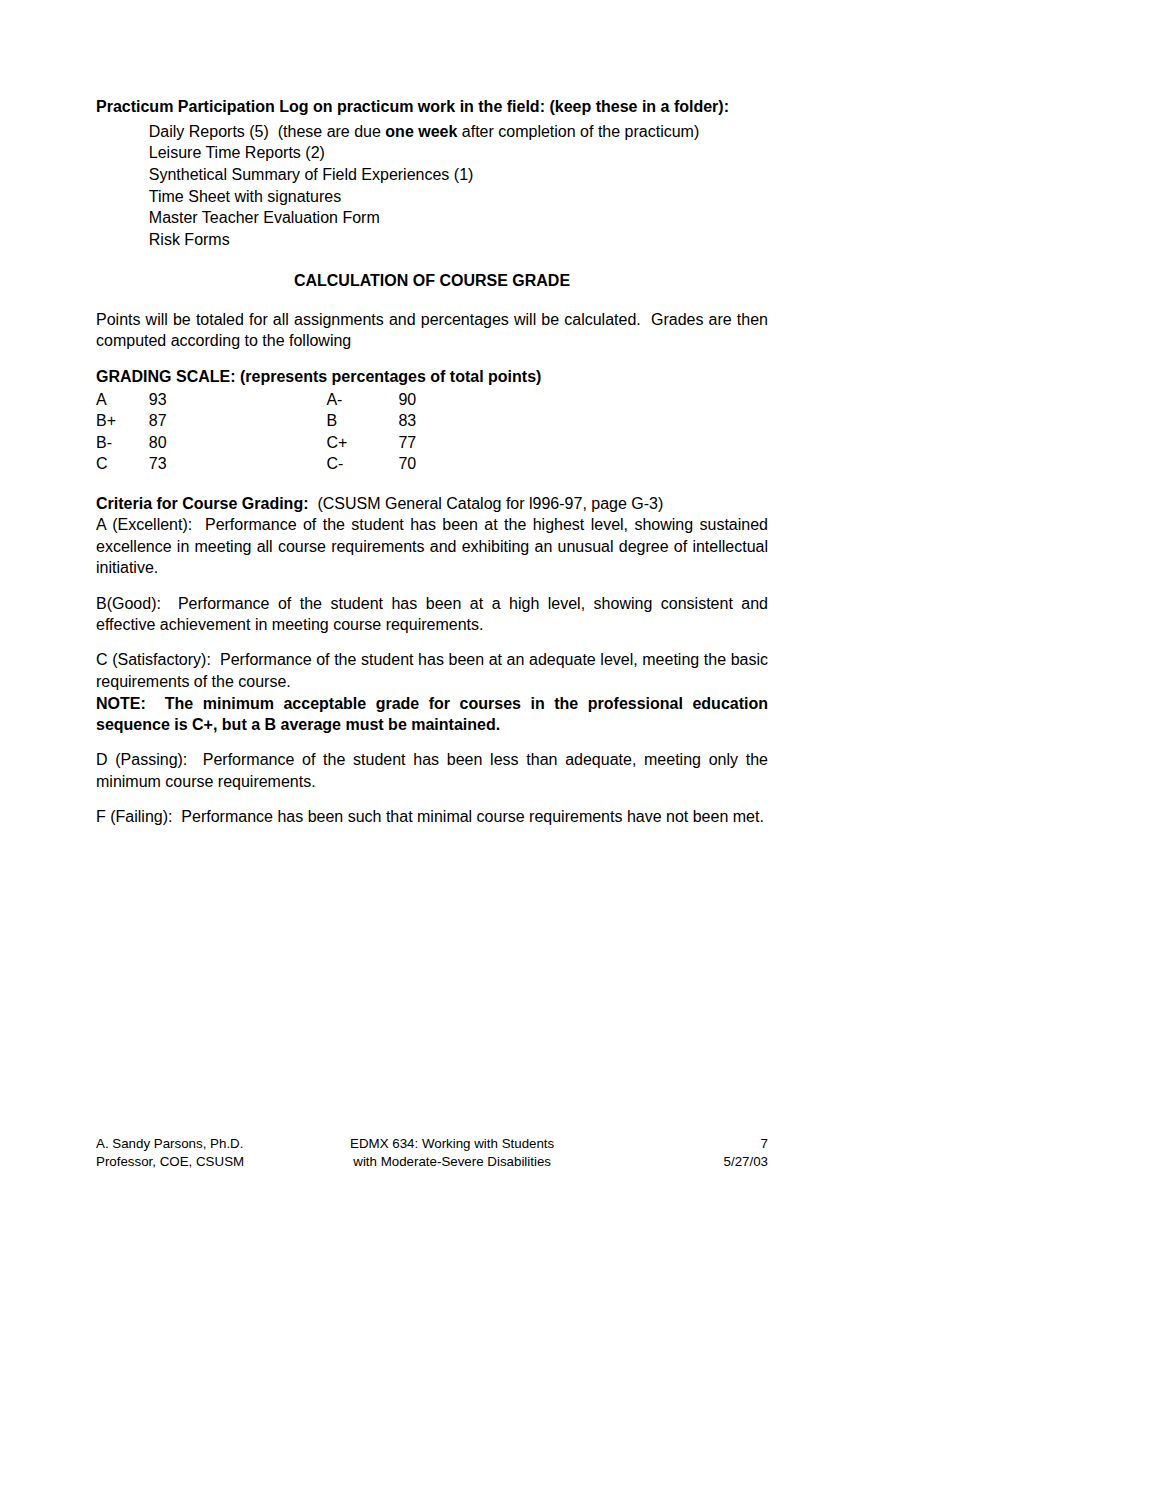Practicum Participation Log on practicum work in the field: (keep these in a folder):
Daily Reports (5) (these are due one week after completion of the practicum)
Leisure Time Reports (2)
Synthetical Summary of Field Experiences (1)
Time Sheet with signatures
Master Teacher Evaluation Form
Risk Forms
CALCULATION OF COURSE GRADE
Points will be totaled for all assignments and percentages will be calculated. Grades are then computed according to the following
GRADING SCALE: (represents percentages of total points)
| A | 93 | A- | 90 |
| B+ | 87 | B | 83 |
| B- | 80 | C+ | 77 |
| C | 73 | C- | 70 |
Criteria for Course Grading: (CSUSM General Catalog for l996-97, page G-3)
A (Excellent): Performance of the student has been at the highest level, showing sustained excellence in meeting all course requirements and exhibiting an unusual degree of intellectual initiative.
B(Good): Performance of the student has been at a high level, showing consistent and effective achievement in meeting course requirements.
C (Satisfactory): Performance of the student has been at an adequate level, meeting the basic requirements of the course.
NOTE: The minimum acceptable grade for courses in the professional education sequence is C+, but a B average must be maintained.
D (Passing): Performance of the student has been less than adequate, meeting only the minimum course requirements.
F (Failing): Performance has been such that minimal course requirements have not been met.
| A. Sandy Parsons, Ph.D. | EDMX 634: Working with Students | 7 |
| Professor, COE, CSUSM | with Moderate-Severe Disabilities | 5/27/03 |